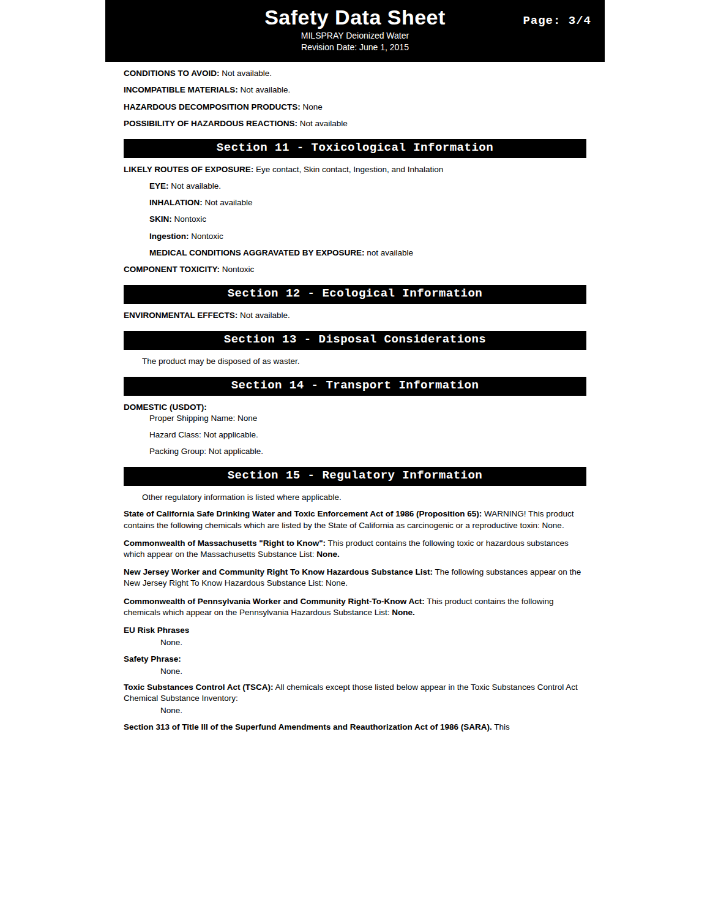Page: 3/4
Safety Data Sheet
MILSPRAY Deionized Water
Revision Date: June 1, 2015
CONDITIONS TO AVOID: Not available.
INCOMPATIBLE MATERIALS: Not available.
HAZARDOUS DECOMPOSITION PRODUCTS: None
POSSIBILITY OF HAZARDOUS REACTIONS: Not available
Section 11 - Toxicological Information
LIKELY ROUTES OF EXPOSURE: Eye contact, Skin contact, Ingestion, and Inhalation
EYE: Not available.
INHALATION: Not available
SKIN: Nontoxic
Ingestion: Nontoxic
MEDICAL CONDITIONS AGGRAVATED BY EXPOSURE: not available
COMPONENT TOXICITY: Nontoxic
Section 12 - Ecological Information
ENVIRONMENTAL EFFECTS: Not available.
Section 13 - Disposal Considerations
The product may be disposed of as waster.
Section 14 - Transport Information
DOMESTIC (USDOT):
Proper Shipping Name: None
Hazard Class: Not applicable.
Packing Group: Not applicable.
Section 15 - Regulatory Information
Other regulatory information is listed where applicable.
State of California Safe Drinking Water and Toxic Enforcement Act of 1986 (Proposition 65): WARNING! This product contains the following chemicals which are listed by the State of California as carcinogenic or a reproductive toxin: None.
Commonwealth of Massachusetts "Right to Know": This product contains the following toxic or hazardous substances which appear on the Massachusetts Substance List: None.
New Jersey Worker and Community Right To Know Hazardous Substance List: The following substances appear on the New Jersey Right To Know Hazardous Substance List: None.
Commonwealth of Pennsylvania Worker and Community Right-To-Know Act: This product contains the following chemicals which appear on the Pennsylvania Hazardous Substance List: None.
EU Risk Phrases
None.
Safety Phrase:
None.
Toxic Substances Control Act (TSCA): All chemicals except those listed below appear in the Toxic Substances Control Act Chemical Substance Inventory:
None.
Section 313 of Title III of the Superfund Amendments and Reauthorization Act of 1986 (SARA). This